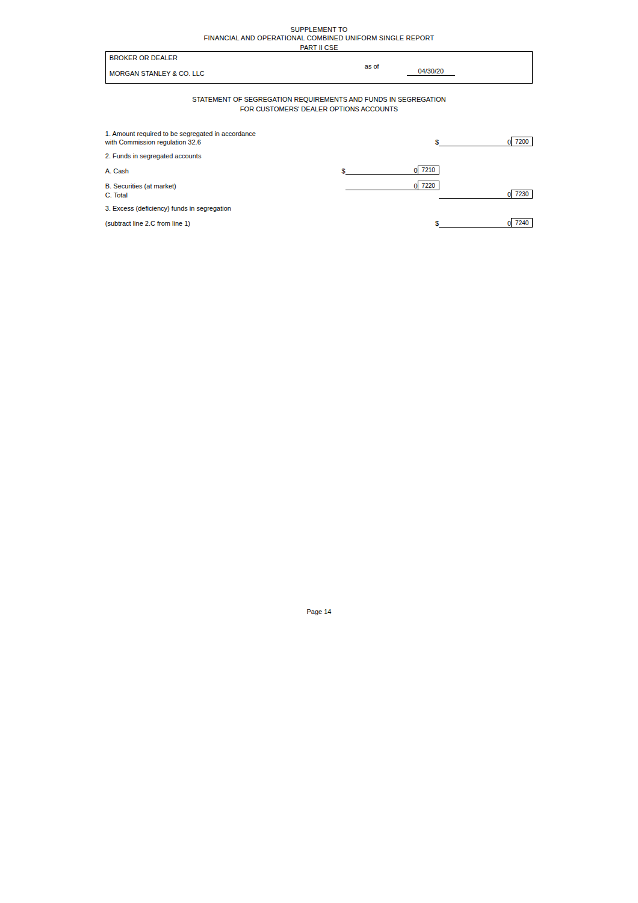SUPPLEMENT TO
FINANCIAL AND OPERATIONAL COMBINED UNIFORM SINGLE REPORT
PART II CSE
BROKER OR DEALER
MORGAN STANLEY & CO. LLC
as of
04/30/20
STATEMENT OF SEGREGATION REQUIREMENTS AND FUNDS IN SEGREGATION
FOR CUSTOMERS' DEALER OPTIONS ACCOUNTS
| 1. Amount required to be segregated in accordance |
| with Commission regulation 32.6 | | | | $ | 0 | 7200 |
| 2. Funds in segregated accounts |
| A. Cash | | $ | 0 | 7210 | | |
| B. Securities (at market) | | | 0 | 7220 | | |
| C. Total | | | | | 0 | 7230 |
| 3. Excess (deficiency) funds in segregation |
| (subtract line 2.C from line 1) | | | | $ | 0 | 7240 |
Page 14